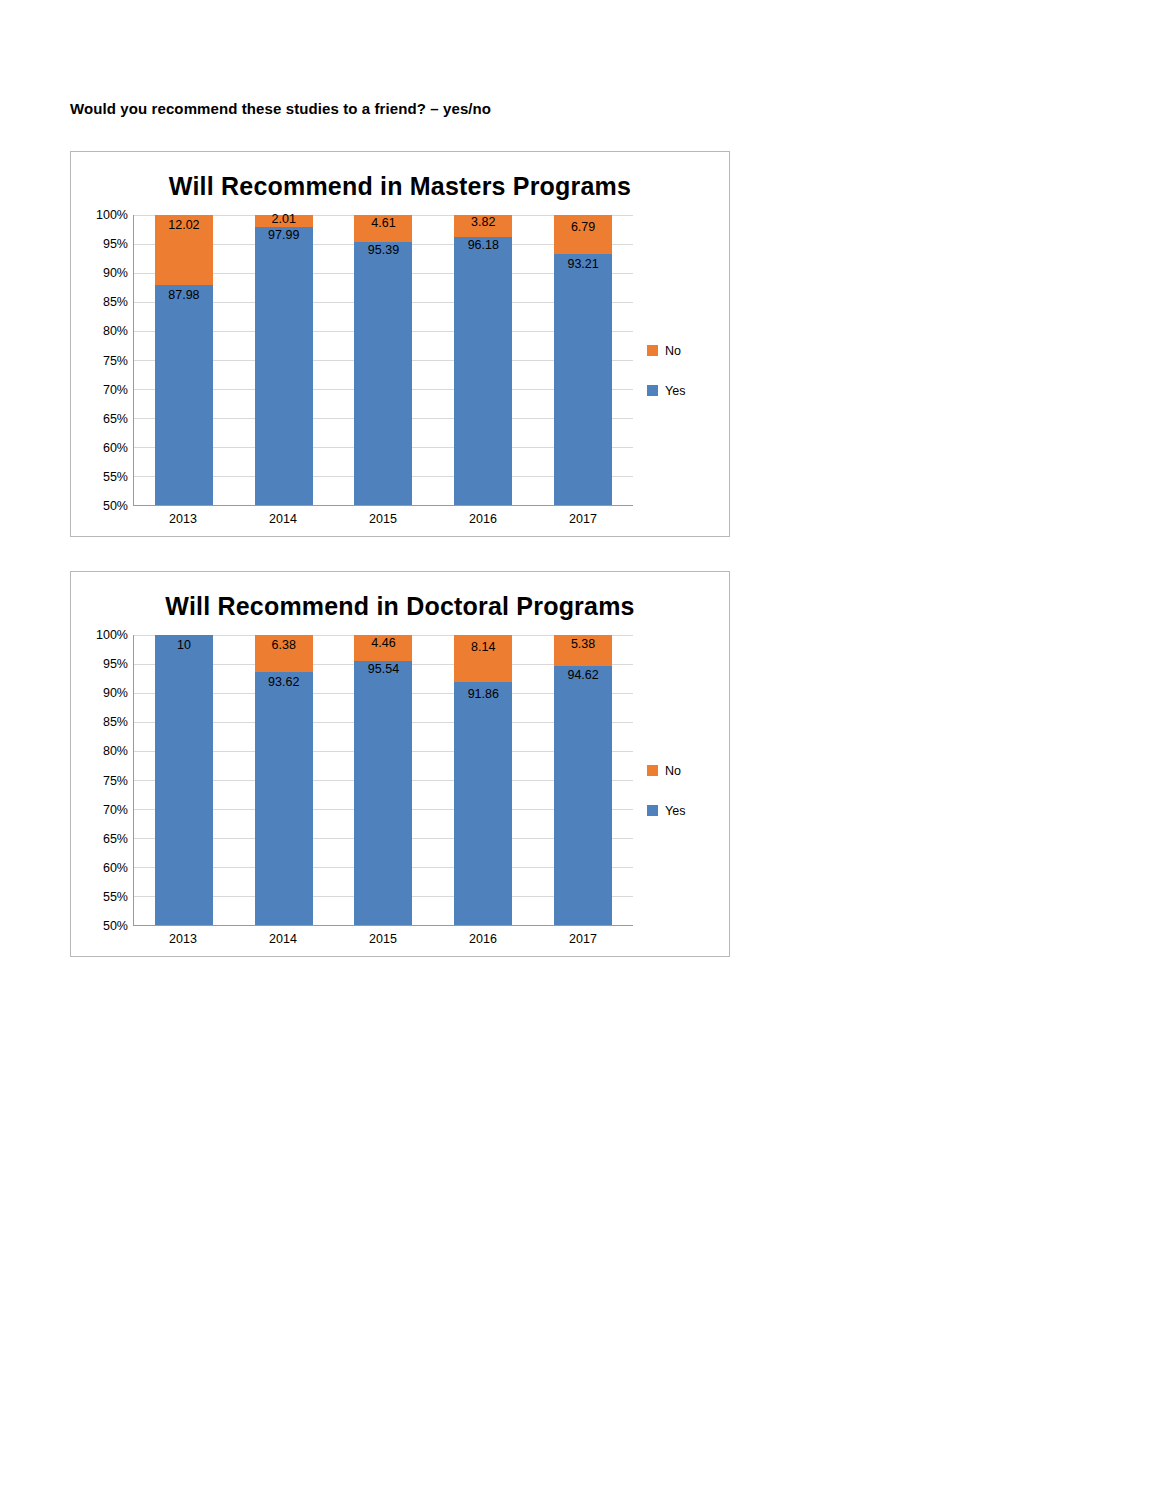Would you recommend these studies to a friend? – yes/no
Will Recommend in Masters Programs
100% 95% 90% 85% 80% 75% 70% 65% 60% 55% 50%
12.02
87.98
2.01 97.99
4.61
95.39
3.82
96.18
6.79
93.21
20132014201520162017
No
Yes
Will Recommend in Doctoral Programs
100% 95% 90% 85% 80% 75% 70% 65% 60% 55% 50%
10
6.38
93.62
4.46
95.54
8.14
91.86
5.38
94.62
20132014201520162017
No
Yes